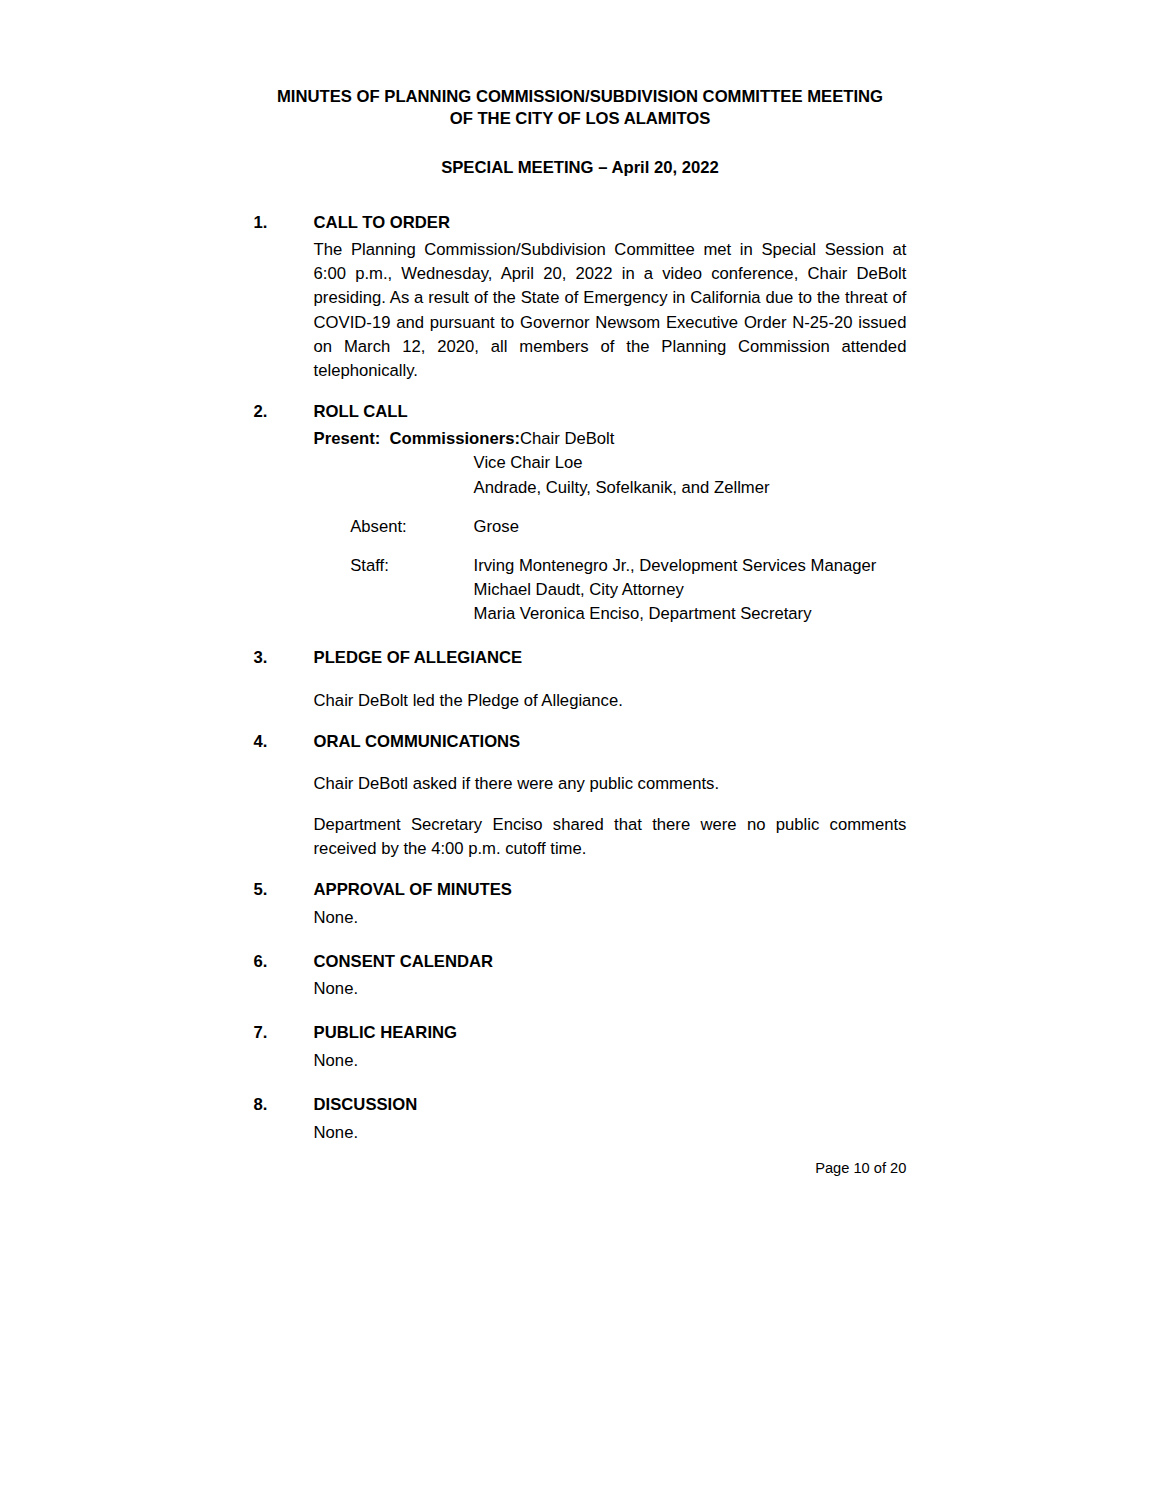Minutes of Planning Commission/Subdivision Committee Meeting
of the City of Los Alamitos
SPECIAL MEETING – April 20, 2022
1.
Call to Order
The Planning Commission/Subdivision Committee met in Special Session at 6:00 p.m., Wednesday, April 20, 2022 in a video conference, Chair DeBolt presiding. As a result of the State of Emergency in California due to the threat of COVID-19 and pursuant to Governor Newsom Executive Order N-25-20 issued on March 12, 2020, all members of the Planning Commission attended telephonically.
2.
Roll Call
Present: Commissioners:
Chair DeBolt
Vice Chair Loe
Andrade, Cuilty, Sofelkanik, and Zellmer
Absent:
Grose
Staff:
Irving Montenegro Jr., Development Services Manager
Michael Daudt, City Attorney
Maria Veronica Enciso, Department Secretary
3.
Pledge of Allegiance
Chair DeBolt led the Pledge of Allegiance.
4.
Oral Communications
Chair DeBotl asked if there were any public comments.
Department Secretary Enciso shared that there were no public comments received by the 4:00 p.m. cutoff time.
5.
Approval of Minutes
None.
6.
Consent Calendar
None.
7.
Public Hearing
None.
8.
Discussion
None.
Page 10 of 20